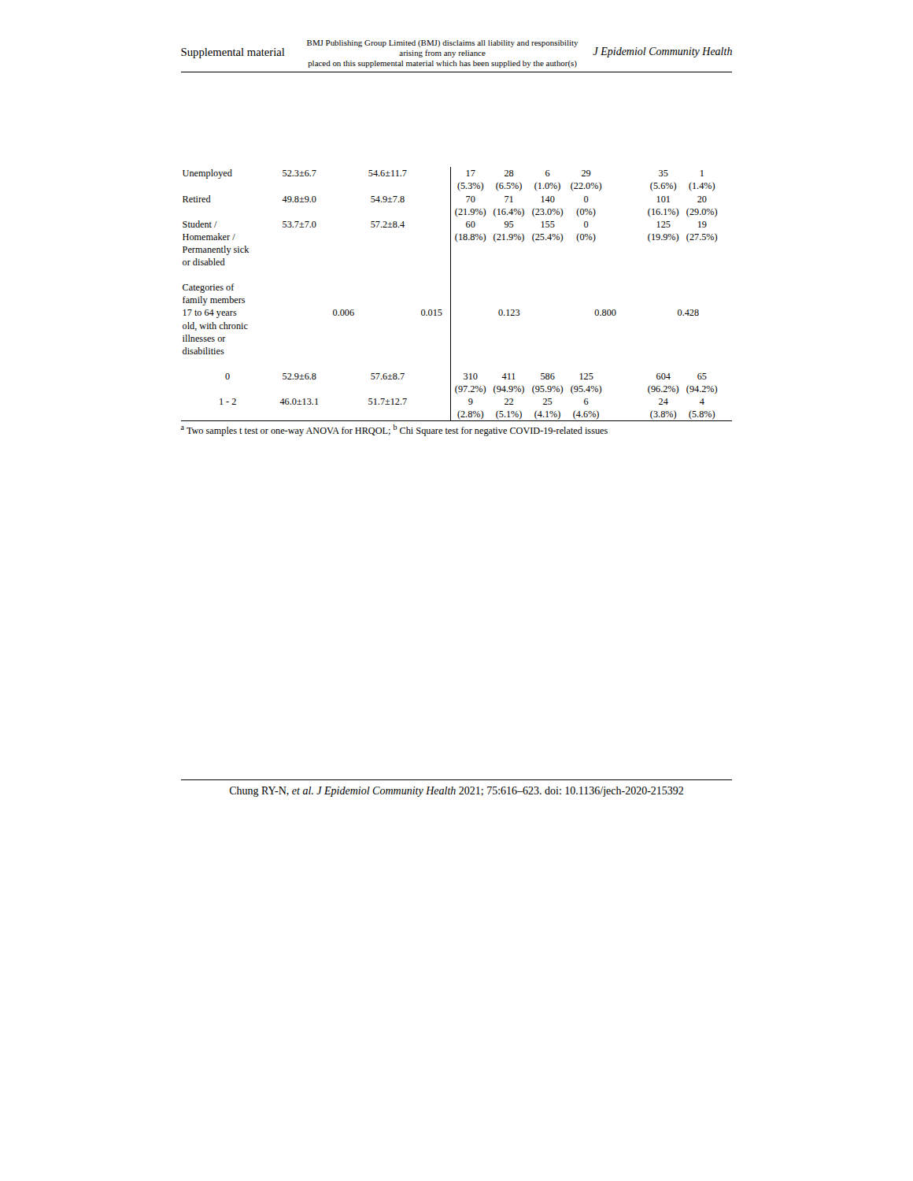Supplemental material
BMJ Publishing Group Limited (BMJ) disclaims all liability and responsibility arising from any reliance
placed on this supplemental material which has been supplied by the author(s)
J Epidemiol Community Health
| Unemployed | 52.3±6.7 | | 54.6±11.7 | | 17 | 28 | 6 | 29 | | 35 | 1 | |
| | | | | | (5.3%) | (6.5%) | (1.0%) | (22.0%) | | (5.6%) | (1.4%) | |
| Retired | 49.8±9.0 | | 54.9±7.8 | | 70 | 71 | 140 | 0 | | 101 | 20 | |
| | | | | | (21.9%) | (16.4%) | (23.0%) | (0%) | | (16.1%) | (29.0%) | |
| Student / | 53.7±7.0 | | 57.2±8.4 | | 60 | 95 | 155 | 0 | | 125 | 19 | |
| Homemaker / | | | | | (18.8%) | (21.9%) | (25.4%) | (0%) | | (19.9%) | (27.5%) | |
| Permanently sick | | | |
| or disabled | | | |
| Categories of | | | |
| family members | | | |
| 17 to 64 years | | 0.006 | | 0.015 | 0.123 | 0.800 | 0.428 |
| old, with chronic | | | |
| illnesses or | | | |
| disabilities | | | |
| 0 | 52.9±6.8 | | 57.6±8.7 | | 310 | 411 | 586 | 125 | | 604 | 65 | |
| | | | | | (97.2%) | (94.9%) | (95.9%) | (95.4%) | | (96.2%) | (94.2%) | |
| 1 - 2 | 46.0±13.1 | | 51.7±12.7 | | 9 | 22 | 25 | 6 | | 24 | 4 | |
| | | | | | (2.8%) | (5.1%) | (4.1%) | (4.6%) | | (3.8%) | (5.8%) | |
a Two samples t test or one-way ANOVA for HRQOL; b Chi Square test for negative COVID-19-related issues
Chung RY-N, et al. J Epidemiol Community Health 2021; 75:616–623. doi: 10.1136/jech-2020-215392